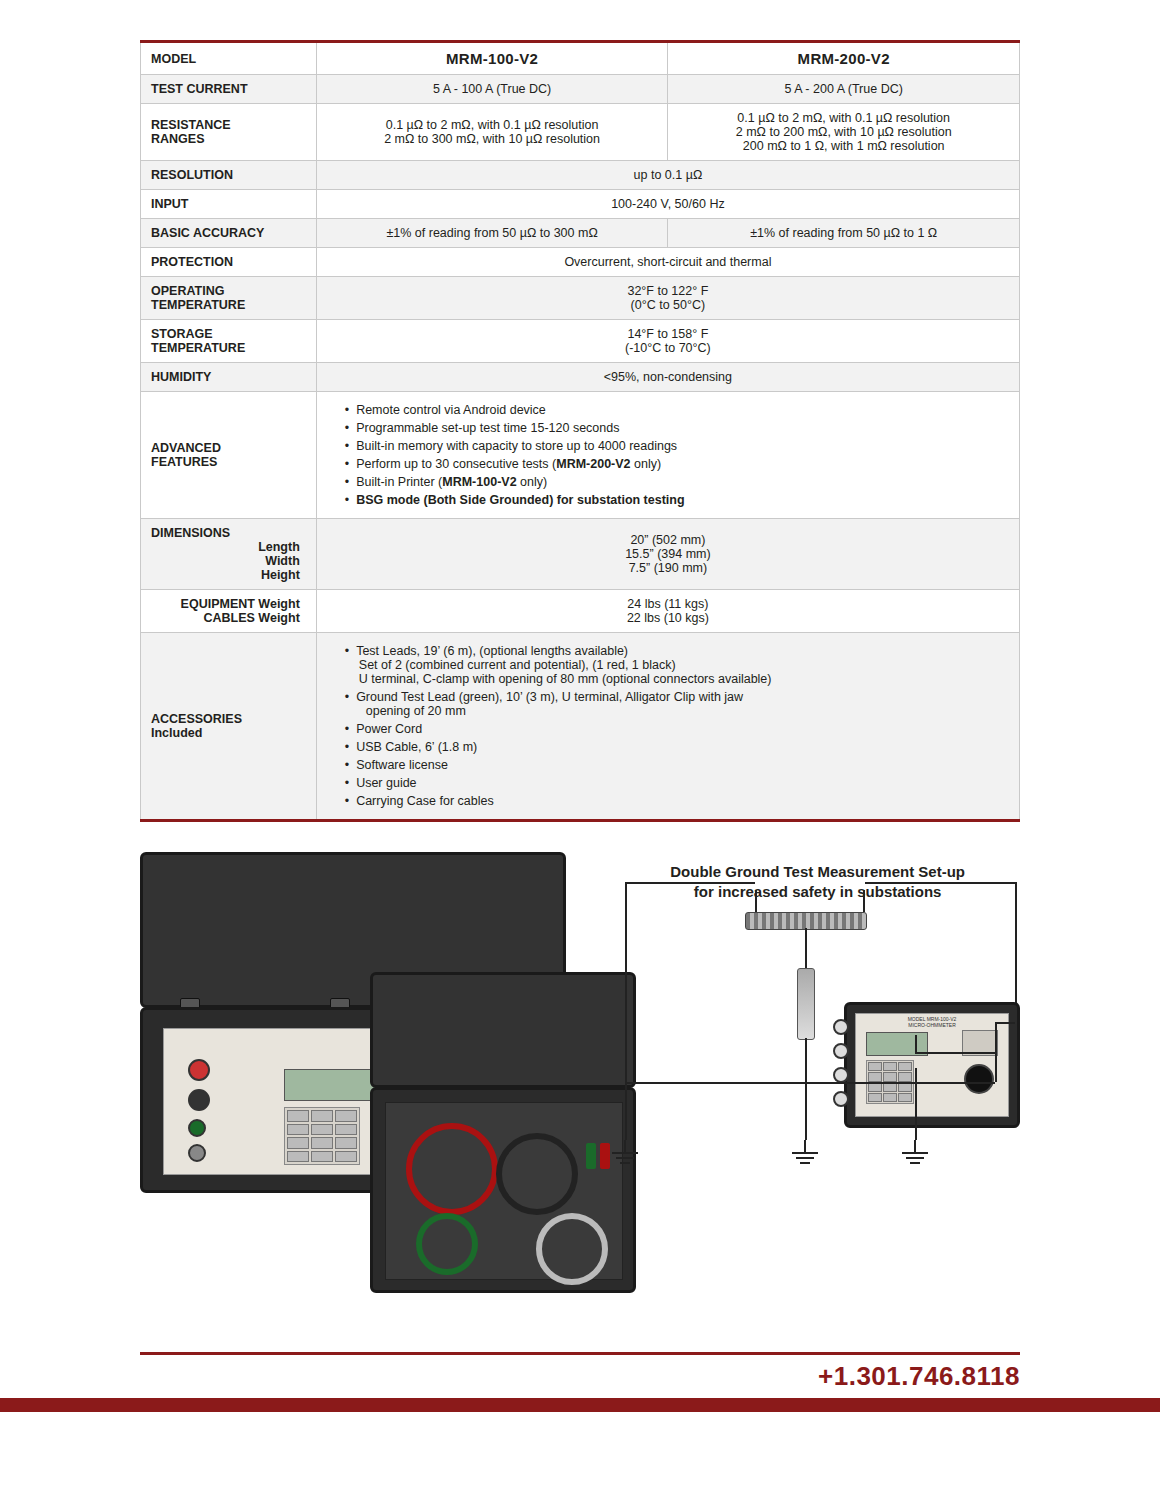| MODEL | MRM-100-V2 | MRM-200-V2 |
| --- | --- | --- |
| TEST CURRENT | 5 A - 100 A (True DC) | 5 A - 200 A (True DC) |
| RESISTANCE RANGES | 0.1 µΩ to 2 mΩ, with 0.1 µΩ resolution 2 mΩ to 300 mΩ, with 10 µΩ resolution | 0.1 µΩ to 2 mΩ, with 0.1 µΩ resolution 2 mΩ to 200 mΩ, with 10 µΩ resolution 200 mΩ to 1 Ω, with 1 mΩ resolution |
| RESOLUTION | up to 0.1 µΩ |
| INPUT | 100-240 V, 50/60 Hz |
| BASIC ACCURACY | ±1% of reading from 50 µΩ to 300 mΩ | ±1% of reading from 50 µΩ to 1 Ω |
| PROTECTION | Overcurrent, short-circuit and thermal |
| OPERATING TEMPERATURE | 32°F to 122° F (0°C to 50°C) |
| STORAGE TEMPERATURE | 14°F to 158° F (-10°C to 70°C) |
| HUMIDITY | <95%, non-condensing |
| ADVANCED FEATURES | Remote control via Android device Programmable set-up test time 15-120 seconds Built-in memory with capacity to store up to 4000 readings Perform up to 30 consecutive tests ( MRM-200-V2 only) Built-in Printer ( MRM-100-V2 only) BSG mode (Both Side Grounded) for substation testing |
| DIMENSIONS Length Width Height | 20” (502 mm) 15.5” (394 mm) 7.5” (190 mm) |
| EQUIPMENT Weight CABLES Weight | 24 lbs (11 kgs) 22 lbs (10 kgs) |
| ACCESSORIES Included | Test Leads, 19’ (6 m), (optional lengths available) Set of 2 (combined current and potential), (1 red, 1 black) U terminal, C-clamp with opening of 80 mm (optional connectors available) Ground Test Lead (green), 10’ (3 m), U terminal, Alligator Clip with jaw opening of 20 mm Power Cord USB Cable, 6’ (1.8 m) Software license User guide Carrying Case for cables |
MODEL MRM-100-V2
MICRO-OHMMETER
Double Ground Test Measurement Set-up
for increased safety in substations
+1.301.746.8118